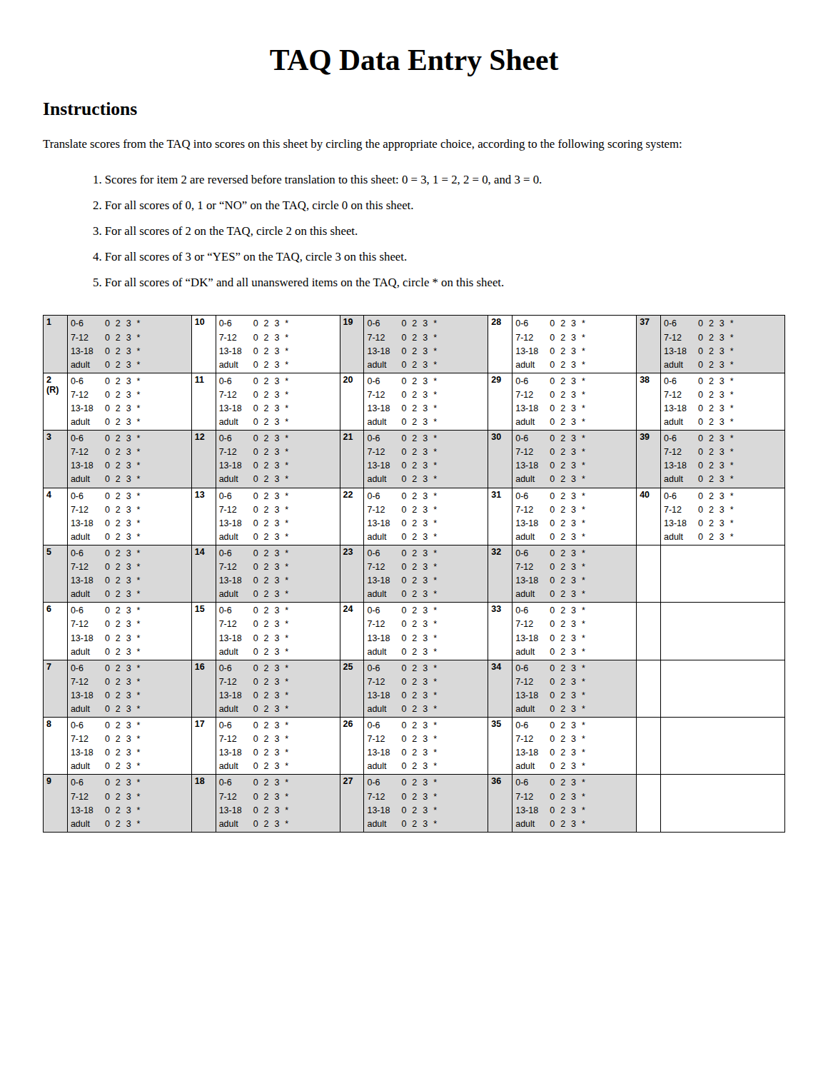TAQ Data Entry Sheet
Instructions
Translate scores from the TAQ into scores on this sheet by circling the appropriate choice, according to the following scoring system:
1. Scores for item 2 are reversed before translation to this sheet: 0 = 3, 1 = 2, 2 = 0, and 3 = 0.
2. For all scores of 0, 1 or “NO” on the TAQ, circle 0 on this sheet.
3. For all scores of 2 on the TAQ, circle 2 on this sheet.
4. For all scores of 3 or “YES” on the TAQ, circle 3 on this sheet.
5. For all scores of “DK” and all unanswered items on the TAQ, circle * on this sheet.
| 1 | 0-6 0 2 3 * 7-12 0 2 3 * 13-18 0 2 3 * adult 0 2 3 * | 10 | 0-6 0 2 3 * 7-12 0 2 3 * 13-18 0 2 3 * adult 0 2 3 * | 19 | 0-6 0 2 3 * 7-12 0 2 3 * 13-18 0 2 3 * adult 0 2 3 * | 28 | 0-6 0 2 3 * 7-12 0 2 3 * 13-18 0 2 3 * adult 0 2 3 * | 37 | 0-6 0 2 3 * 7-12 0 2 3 * 13-18 0 2 3 * adult 0 2 3 * |
| 2 (R) | 0-6 0 2 3 * 7-12 0 2 3 * 13-18 0 2 3 * adult 0 2 3 * | 11 | 0-6 0 2 3 * 7-12 0 2 3 * 13-18 0 2 3 * adult 0 2 3 * | 20 | 0-6 0 2 3 * 7-12 0 2 3 * 13-18 0 2 3 * adult 0 2 3 * | 29 | 0-6 0 2 3 * 7-12 0 2 3 * 13-18 0 2 3 * adult 0 2 3 * | 38 | 0-6 0 2 3 * 7-12 0 2 3 * 13-18 0 2 3 * adult 0 2 3 * |
| 3 | 0-6 0 2 3 * 7-12 0 2 3 * 13-18 0 2 3 * adult 0 2 3 * | 12 | 0-6 0 2 3 * 7-12 0 2 3 * 13-18 0 2 3 * adult 0 2 3 * | 21 | 0-6 0 2 3 * 7-12 0 2 3 * 13-18 0 2 3 * adult 0 2 3 * | 30 | 0-6 0 2 3 * 7-12 0 2 3 * 13-18 0 2 3 * adult 0 2 3 * | 39 | 0-6 0 2 3 * 7-12 0 2 3 * 13-18 0 2 3 * adult 0 2 3 * |
| 4 | 0-6 0 2 3 * 7-12 0 2 3 * 13-18 0 2 3 * adult 0 2 3 * | 13 | 0-6 0 2 3 * 7-12 0 2 3 * 13-18 0 2 3 * adult 0 2 3 * | 22 | 0-6 0 2 3 * 7-12 0 2 3 * 13-18 0 2 3 * adult 0 2 3 * | 31 | 0-6 0 2 3 * 7-12 0 2 3 * 13-18 0 2 3 * adult 0 2 3 * | 40 | 0-6 0 2 3 * 7-12 0 2 3 * 13-18 0 2 3 * adult 0 2 3 * |
| 5 | 0-6 0 2 3 * 7-12 0 2 3 * 13-18 0 2 3 * adult 0 2 3 * | 14 | 0-6 0 2 3 * 7-12 0 2 3 * 13-18 0 2 3 * adult 0 2 3 * | 23 | 0-6 0 2 3 * 7-12 0 2 3 * 13-18 0 2 3 * adult 0 2 3 * | 32 | 0-6 0 2 3 * 7-12 0 2 3 * 13-18 0 2 3 * adult 0 2 3 * | | |
| 6 | 0-6 0 2 3 * 7-12 0 2 3 * 13-18 0 2 3 * adult 0 2 3 * | 15 | 0-6 0 2 3 * 7-12 0 2 3 * 13-18 0 2 3 * adult 0 2 3 * | 24 | 0-6 0 2 3 * 7-12 0 2 3 * 13-18 0 2 3 * adult 0 2 3 * | 33 | 0-6 0 2 3 * 7-12 0 2 3 * 13-18 0 2 3 * adult 0 2 3 * | | |
| 7 | 0-6 0 2 3 * 7-12 0 2 3 * 13-18 0 2 3 * adult 0 2 3 * | 16 | 0-6 0 2 3 * 7-12 0 2 3 * 13-18 0 2 3 * adult 0 2 3 * | 25 | 0-6 0 2 3 * 7-12 0 2 3 * 13-18 0 2 3 * adult 0 2 3 * | 34 | 0-6 0 2 3 * 7-12 0 2 3 * 13-18 0 2 3 * adult 0 2 3 * | | |
| 8 | 0-6 0 2 3 * 7-12 0 2 3 * 13-18 0 2 3 * adult 0 2 3 * | 17 | 0-6 0 2 3 * 7-12 0 2 3 * 13-18 0 2 3 * adult 0 2 3 * | 26 | 0-6 0 2 3 * 7-12 0 2 3 * 13-18 0 2 3 * adult 0 2 3 * | 35 | 0-6 0 2 3 * 7-12 0 2 3 * 13-18 0 2 3 * adult 0 2 3 * | | |
| 9 | 0-6 0 2 3 * 7-12 0 2 3 * 13-18 0 2 3 * adult 0 2 3 * | 18 | 0-6 0 2 3 * 7-12 0 2 3 * 13-18 0 2 3 * adult 0 2 3 * | 27 | 0-6 0 2 3 * 7-12 0 2 3 * 13-18 0 2 3 * adult 0 2 3 * | 36 | 0-6 0 2 3 * 7-12 0 2 3 * 13-18 0 2 3 * adult 0 2 3 * | | |